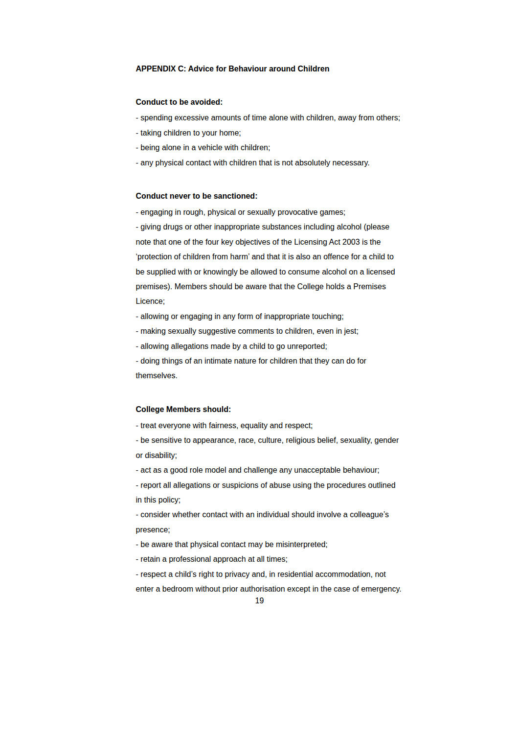APPENDIX C: Advice for Behaviour around Children
Conduct to be avoided:
spending excessive amounts of time alone with children, away from others;
taking children to your home;
being alone in a vehicle with children;
any physical contact with children that is not absolutely necessary.
Conduct never to be sanctioned:
engaging in rough, physical or sexually provocative games;
giving drugs or other inappropriate substances including alcohol (please note that one of the four key objectives of the Licensing Act 2003 is the ‘protection of children from harm’ and that it is also an offence for a child to be supplied with or knowingly be allowed to consume alcohol on a licensed premises). Members should be aware that the College holds a Premises Licence;
allowing or engaging in any form of inappropriate touching;
making sexually suggestive comments to children, even in jest;
allowing allegations made by a child to go unreported;
doing things of an intimate nature for children that they can do for themselves.
College Members should:
treat everyone with fairness, equality and respect;
be sensitive to appearance, race, culture, religious belief, sexuality, gender or disability;
act as a good role model and challenge any unacceptable behaviour;
report all allegations or suspicions of abuse using the procedures outlined in this policy;
consider whether contact with an individual should involve a colleague’s presence;
be aware that physical contact may be misinterpreted;
retain a professional approach at all times;
respect a child’s right to privacy and, in residential accommodation, not enter a bedroom without prior authorisation except in the case of emergency.
19